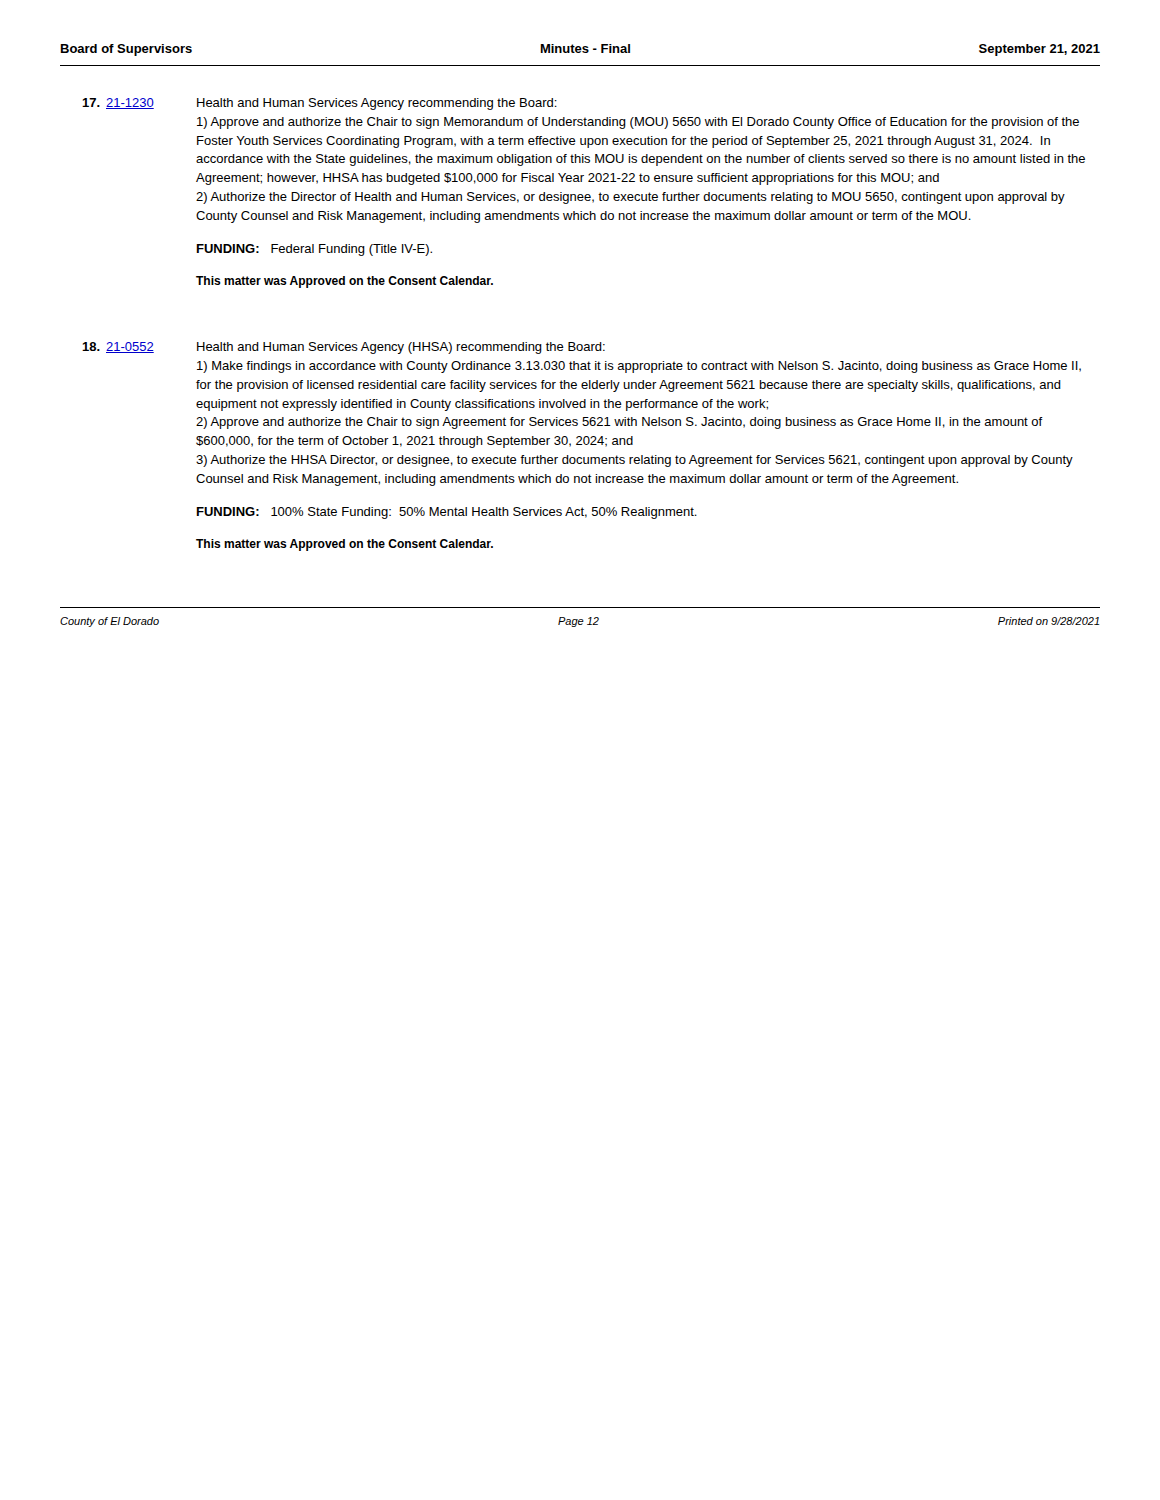Board of Supervisors
Minutes - Final
September 21, 2021
17.
21-1230
Health and Human Services Agency recommending the Board:
1) Approve and authorize the Chair to sign Memorandum of Understanding (MOU) 5650 with El Dorado County Office of Education for the provision of the Foster Youth Services Coordinating Program, with a term effective upon execution for the period of September 25, 2021 through August 31, 2024. In accordance with the State guidelines, the maximum obligation of this MOU is dependent on the number of clients served so there is no amount listed in the Agreement; however, HHSA has budgeted $100,000 for Fiscal Year 2021-22 to ensure sufficient appropriations for this MOU; and
2) Authorize the Director of Health and Human Services, or designee, to execute further documents relating to MOU 5650, contingent upon approval by County Counsel and Risk Management, including amendments which do not increase the maximum dollar amount or term of the MOU.
FUNDING: Federal Funding (Title IV-E).
This matter was Approved on the Consent Calendar.
18.
21-0552
Health and Human Services Agency (HHSA) recommending the Board:
1) Make findings in accordance with County Ordinance 3.13.030 that it is appropriate to contract with Nelson S. Jacinto, doing business as Grace Home II, for the provision of licensed residential care facility services for the elderly under Agreement 5621 because there are specialty skills, qualifications, and equipment not expressly identified in County classifications involved in the performance of the work;
2) Approve and authorize the Chair to sign Agreement for Services 5621 with Nelson S. Jacinto, doing business as Grace Home II, in the amount of $600,000, for the term of October 1, 2021 through September 30, 2024; and
3) Authorize the HHSA Director, or designee, to execute further documents relating to Agreement for Services 5621, contingent upon approval by County Counsel and Risk Management, including amendments which do not increase the maximum dollar amount or term of the Agreement.
FUNDING: 100% State Funding: 50% Mental Health Services Act, 50% Realignment.
This matter was Approved on the Consent Calendar.
County of El Dorado
Page 12
Printed on 9/28/2021